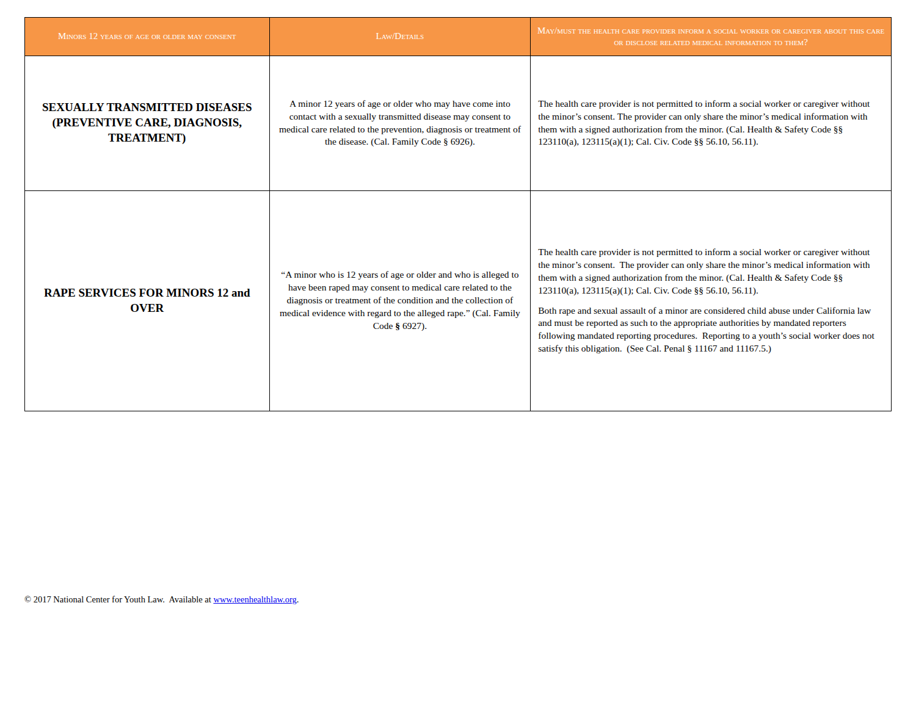| Minors 12 years of age or older may consent | Law/Details | May/must the health care provider inform a social worker or caregiver about this care or disclose related medical information to them? |
| --- | --- | --- |
| SEXUALLY TRANSMITTED DISEASES (PREVENTIVE CARE, DIAGNOSIS, TREATMENT) | A minor 12 years of age or older who may have come into contact with a sexually transmitted disease may consent to medical care related to the prevention, diagnosis or treatment of the disease. (Cal. Family Code § 6926). | The health care provider is not permitted to inform a social worker or caregiver without the minor’s consent. The provider can only share the minor’s medical information with them with a signed authorization from the minor. (Cal. Health & Safety Code §§ 123110(a), 123115(a)(1); Cal. Civ. Code §§ 56.10, 56.11). |
| RAPE SERVICES FOR MINORS 12 and OVER | “A minor who is 12 years of age or older and who is alleged to have been raped may consent to medical care related to the diagnosis or treatment of the condition and the collection of medical evidence with regard to the alleged rape.” (Cal. Family Code § 6927). | The health care provider is not permitted to inform a social worker or caregiver without the minor’s consent. The provider can only share the minor’s medical information with them with a signed authorization from the minor. (Cal. Health & Safety Code §§ 123110(a), 123115(a)(1); Cal. Civ. Code §§ 56.10, 56.11). Both rape and sexual assault of a minor are considered child abuse under California law and must be reported as such to the appropriate authorities by mandated reporters following mandated reporting procedures. Reporting to a youth’s social worker does not satisfy this obligation. (See Cal. Penal § 11167 and 11167.5.) |
© 2017 National Center for Youth Law. Available at www.teenhealthlaw.org.